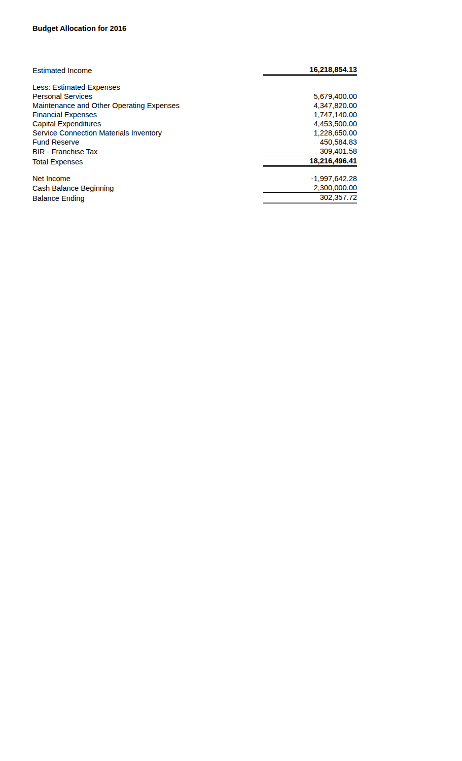Budget Allocation for 2016
| Estimated Income | 16,218,854.13 |
| Less: Estimated Expenses | |
| Personal Services | 5,679,400.00 |
| Maintenance and Other Operating Expenses | 4,347,820.00 |
| Financial Expenses | 1,747,140.00 |
| Capital Expenditures | 4,453,500.00 |
| Service Connection Materials Inventory | 1,228,650.00 |
| Fund Reserve | 450,584.83 |
| BIR - Franchise Tax | 309,401.58 |
| Total Expenses | 18,216,496.41 |
| Net Income | -1,997,642.28 |
| Cash Balance Beginning | 2,300,000.00 |
| Balance Ending | 302,357.72 |